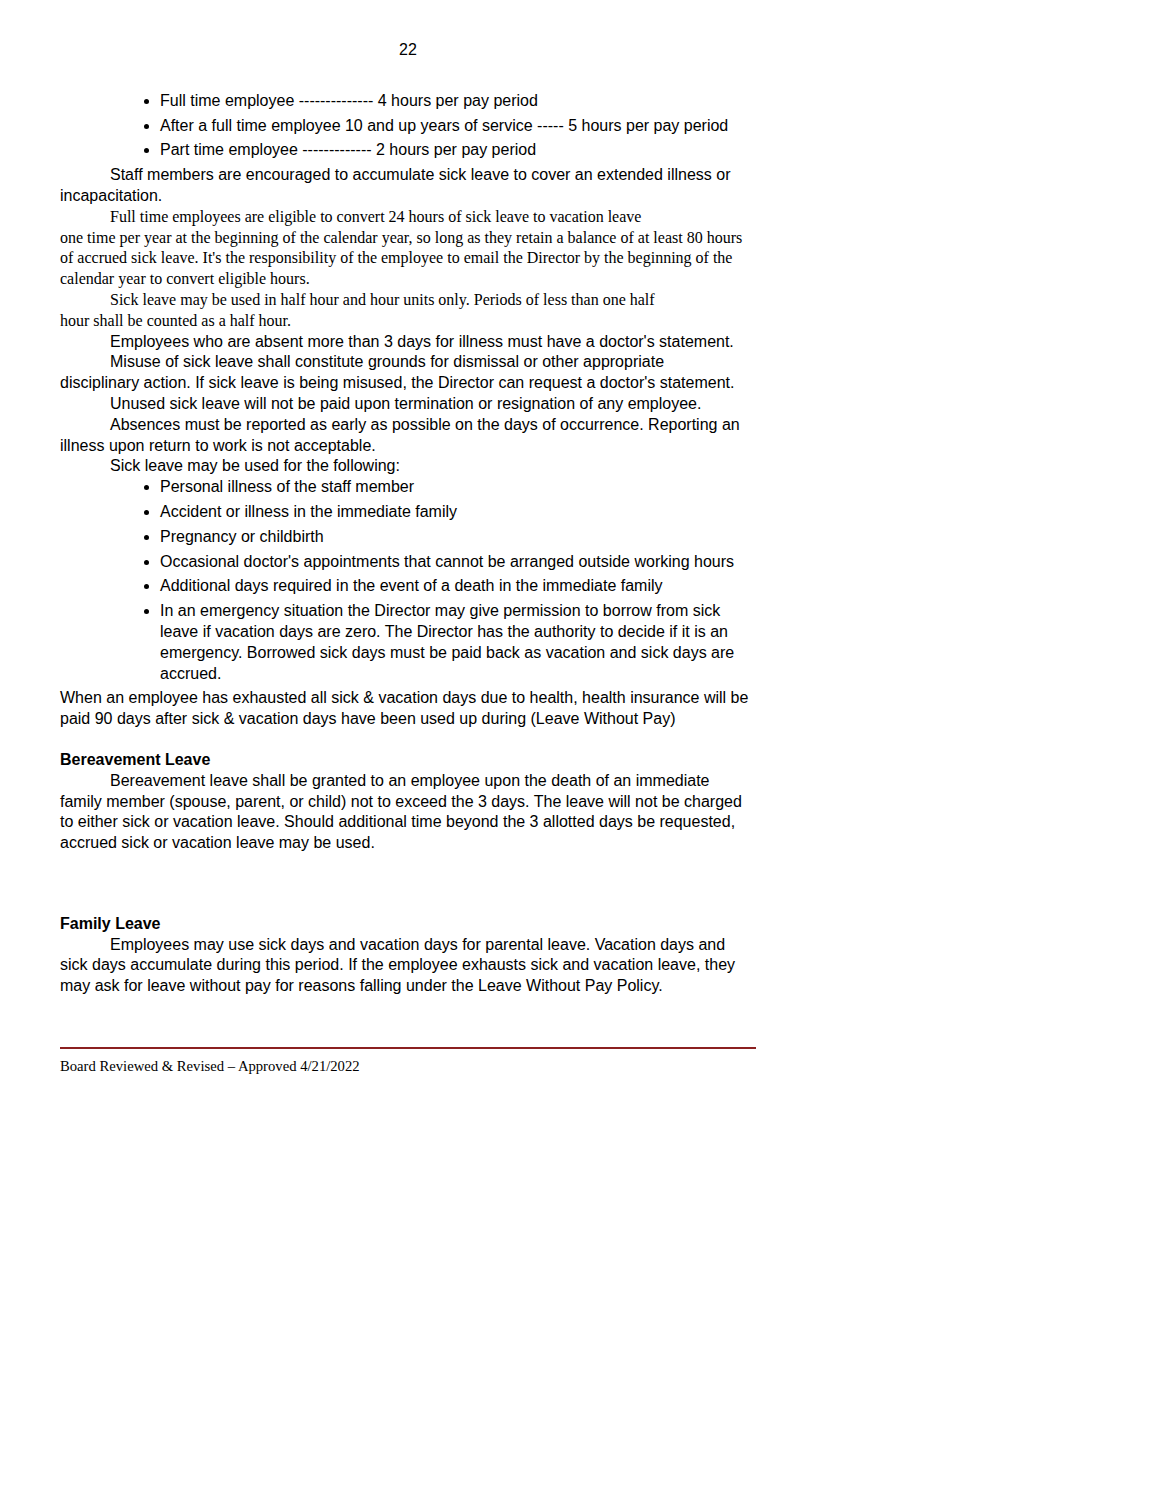22
Full time employee -------------- 4 hours per pay period
After a full time employee 10 and up years of service ----- 5 hours per pay period
Part time employee ------------- 2 hours per pay period
Staff members are encouraged to accumulate sick leave to cover an extended illness or
incapacitation.
Full time employees are eligible to convert 24 hours of sick leave to vacation leave
one time per year at the beginning of the calendar year, so long as they retain a balance of at least 80 hours of accrued sick leave. It's the responsibility of the employee to email the Director by the beginning of the calendar year to convert eligible hours.
Sick leave may be used in half hour and hour units only. Periods of less than one half
hour shall be counted as a half hour.
Employees who are absent more than 3 days for illness must have a doctor's statement.
Misuse of sick leave shall constitute grounds for dismissal or other appropriate
disciplinary action. If sick leave is being misused, the Director can request a doctor's statement.
Unused sick leave will not be paid upon termination or resignation of any employee.
Absences must be reported as early as possible on the days of occurrence. Reporting an
illness upon return to work is not acceptable.
Sick leave may be used for the following:
Personal illness of the staff member
Accident or illness in the immediate family
Pregnancy or childbirth
Occasional doctor's appointments that cannot be arranged outside working hours
Additional days required in the event of a death in the immediate family
In an emergency situation the Director may give permission to borrow from sick leave if vacation days are zero. The Director has the authority to decide if it is an emergency. Borrowed sick days must be paid back as vacation and sick days are accrued.
When an employee has exhausted all sick & vacation days due to health, health insurance will be paid 90 days after sick & vacation days have been used up during (Leave Without Pay)
Bereavement Leave
Bereavement leave shall be granted to an employee upon the death of an immediate
family member (spouse, parent, or child) not to exceed the 3 days. The leave will not be charged to either sick or vacation leave. Should additional time beyond the 3 allotted days be requested, accrued sick or vacation leave may be used.
Family Leave
Employees may use sick days and vacation days for parental leave. Vacation days and
sick days accumulate during this period. If the employee exhausts sick and vacation leave, they may ask for leave without pay for reasons falling under the Leave Without Pay Policy.
Board Reviewed & Revised – Approved 4/21/2022